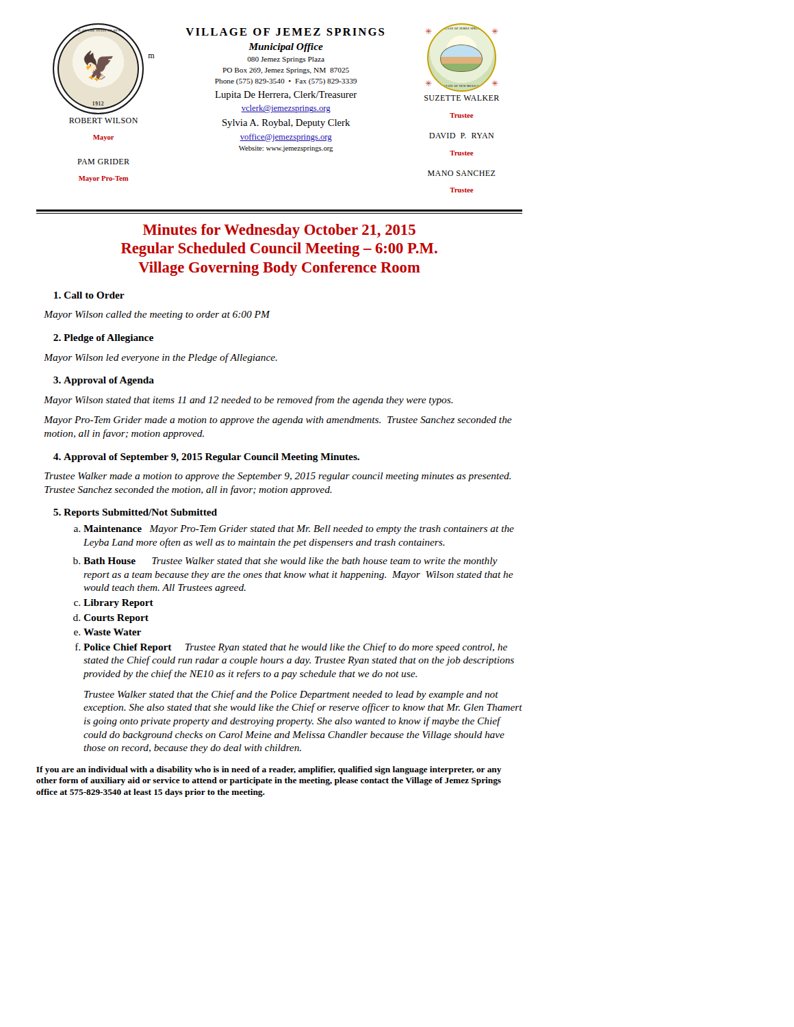🦅
1912
m
ROBERT WILSON
Mayor
PAM GRIDER
Mayor Pro-Tem
VILLAGE OF JEMEZ SPRINGS
Municipal Office
080 Jemez Springs Plaza
PO Box 269, Jemez Springs, NM 87025
Phone (575) 829-3540 • Fax (575) 829-3339
Lupita De Herrera, Clerk/Treasurer
vclerk@jemezsprings.org
Sylvia A. Roybal, Deputy Clerk
voffice@jemezsprings.org
Website: www.jemezsprings.org
✳
✳
✳
✳
SUZETTE WALKER
Trustee
DAVID P. RYAN
Trustee
MANO SANCHEZ
Trustee
Minutes for Wednesday October 21, 2015
Regular Scheduled Council Meeting – 6:00 P.M.
Village Governing Body Conference Room
Call to Order
Mayor Wilson called the meeting to order at 6:00 PM
Pledge of Allegiance
Mayor Wilson led everyone in the Pledge of Allegiance.
Approval of Agenda
Mayor Wilson stated that items 11 and 12 needed to be removed from the agenda they were typos.
Mayor Pro-Tem Grider made a motion to approve the agenda with amendments. Trustee Sanchez seconded the motion, all in favor; motion approved.
Approval of September 9, 2015 Regular Council Meeting Minutes.
Trustee Walker made a motion to approve the September 9, 2015 regular council meeting minutes as presented. Trustee Sanchez seconded the motion, all in favor; motion approved.
Reports Submitted/Not Submitted
Maintenance Mayor Pro-Tem Grider stated that Mr. Bell needed to empty the trash containers at the Leyba Land more often as well as to maintain the pet dispensers and trash containers.
Bath House Trustee Walker stated that she would like the bath house team to write the monthly report as a team because they are the ones that know what it happening. Mayor Wilson stated that he would teach them. All Trustees agreed.
Library Report
Courts Report
Waste Water
Police Chief Report Trustee Ryan stated that he would like the Chief to do more speed control, he stated the Chief could run radar a couple hours a day. Trustee Ryan stated that on the job descriptions provided by the chief the NE10 as it refers to a pay schedule that we do not use.
Trustee Walker stated that the Chief and the Police Department needed to lead by example and not exception. She also stated that she would like the Chief or reserve officer to know that Mr. Glen Thamert is going onto private property and destroying property. She also wanted to know if maybe the Chief could do background checks on Carol Meine and Melissa Chandler because the Village should have those on record, because they do deal with children.
If you are an individual with a disability who is in need of a reader, amplifier, qualified sign language interpreter, or any other form of auxiliary aid or service to attend or participate in the meeting, please contact the Village of Jemez Springs office at 575-829-3540 at least 15 days prior to the meeting.